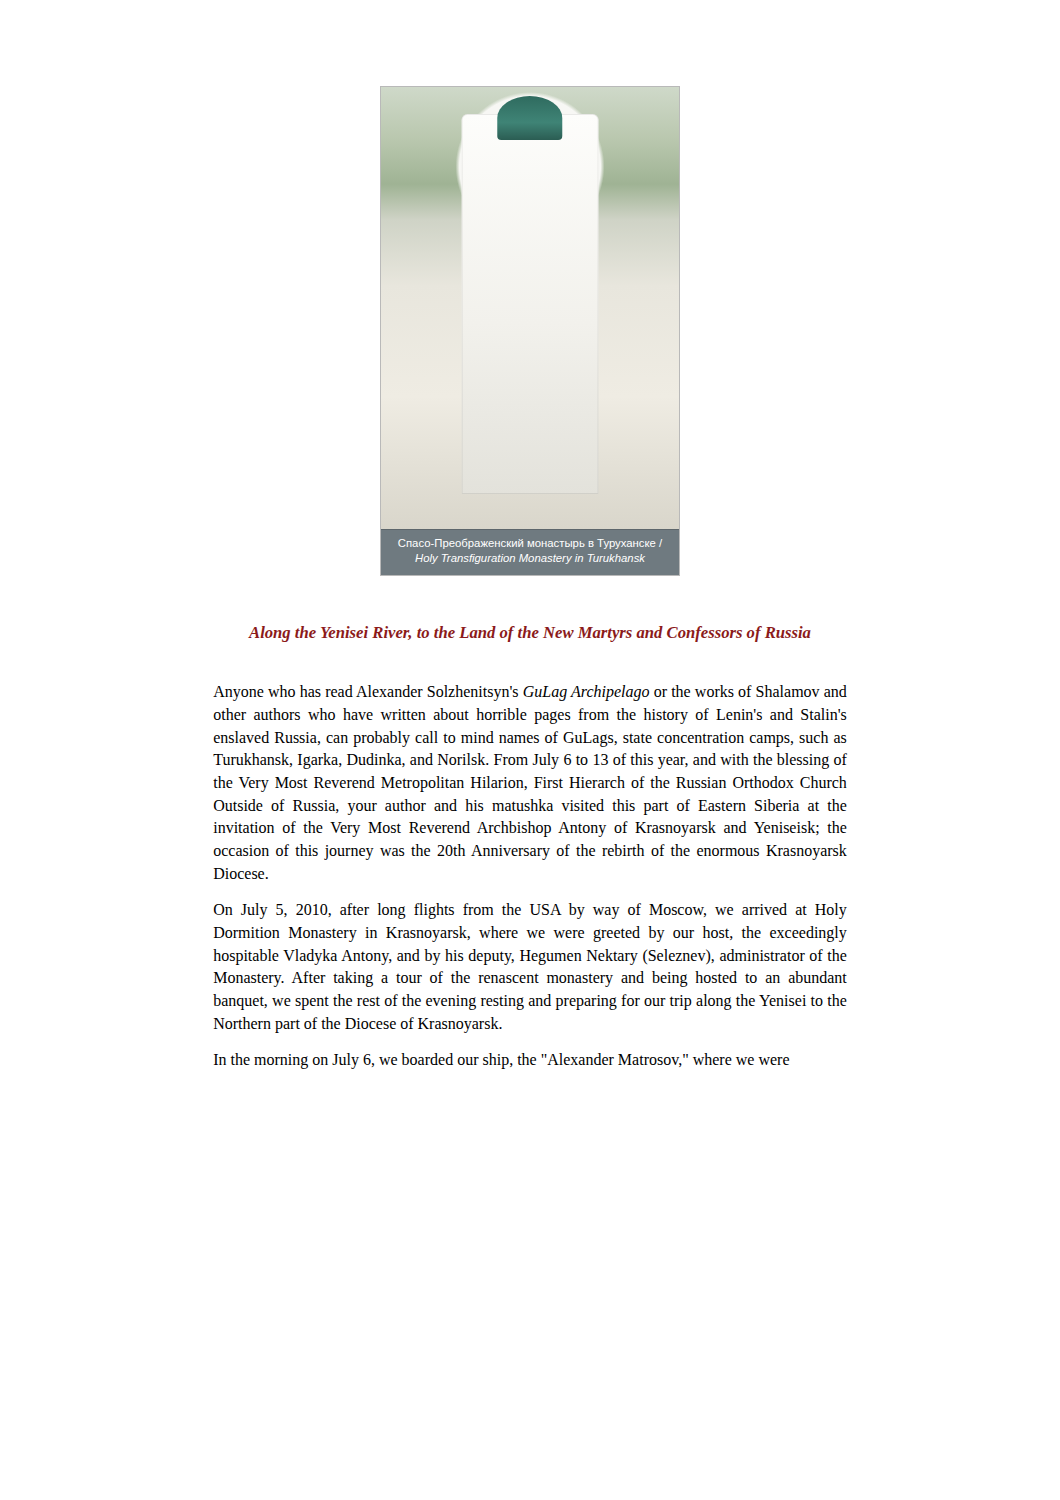Спасо-Преображенский монастырь в Туруханске /
Holy Transfiguration Monastery in Turukhansk
Along the Yenisei River, to the Land of the New Martyrs and Confessors of Russia
Anyone who has read Alexander Solzhenitsyn's GuLag Archipelago or the works of Shalamov and other authors who have written about horrible pages from the history of Lenin's and Stalin's enslaved Russia, can probably call to mind names of GuLags, state concentration camps, such as Turukhansk, Igarka, Dudinka, and Norilsk. From July 6 to 13 of this year, and with the blessing of the Very Most Reverend Metropolitan Hilarion, First Hierarch of the Russian Orthodox Church Outside of Russia, your author and his matushka visited this part of Eastern Siberia at the invitation of the Very Most Reverend Archbishop Antony of Krasnoyarsk and Yeniseisk; the occasion of this journey was the 20th Anniversary of the rebirth of the enormous Krasnoyarsk Diocese.
On July 5, 2010, after long flights from the USA by way of Moscow, we arrived at Holy Dormition Monastery in Krasnoyarsk, where we were greeted by our host, the exceedingly hospitable Vladyka Antony, and by his deputy, Hegumen Nektary (Seleznev), administrator of the Monastery. After taking a tour of the renascent monastery and being hosted to an abundant banquet, we spent the rest of the evening resting and preparing for our trip along the Yenisei to the Northern part of the Diocese of Krasnoyarsk.
In the morning on July 6, we boarded our ship, the "Alexander Matrosov," where we were